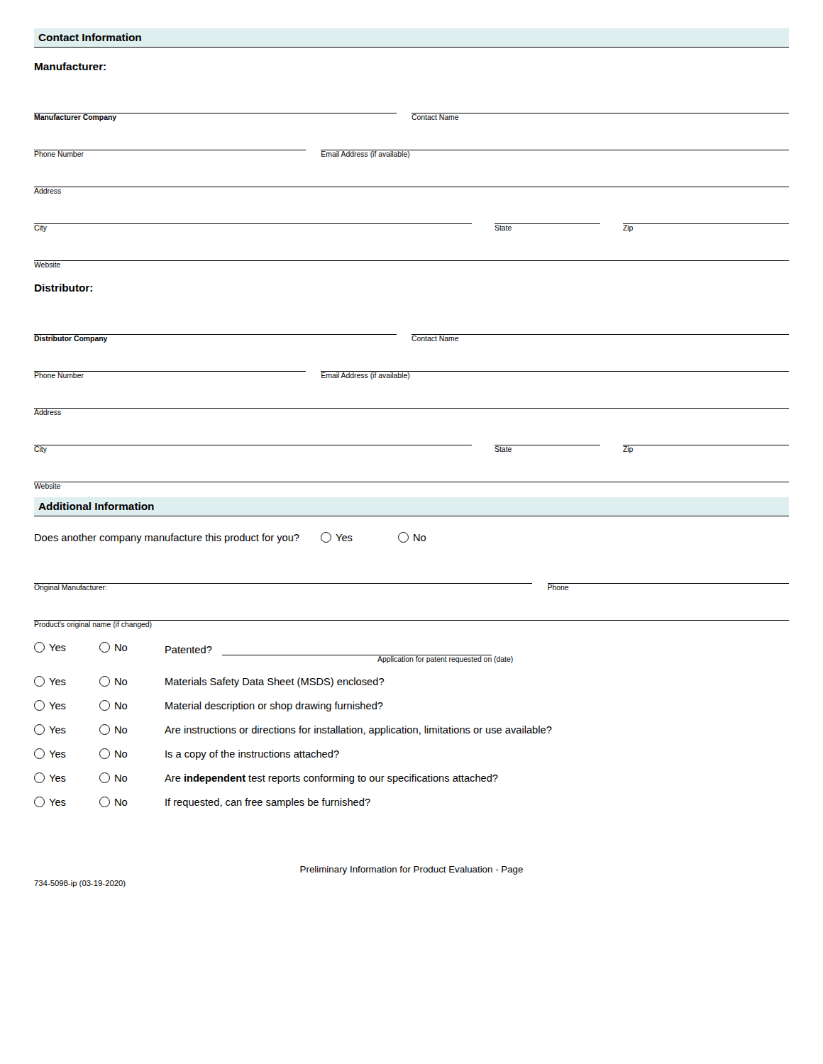Contact Information
Manufacturer:
| Manufacturer Company | | Contact Name |
| Phone Number | | Email Address (if available) |
| Address |
| City | | State | | Zip |
| Website |
Distributor:
| Distributor Company | | Contact Name |
| Phone Number | | Email Address (if available) |
| Address |
| City | | State | | Zip |
| Website |
Additional Information
Does another company manufacture this product for you? Yes No
| Original Manufacturer: | | Phone |
| Product's original name (if changed) |
| Yes | No | Patented? Application for patent requested on (date) |
| Yes | No | Materials Safety Data Sheet (MSDS) enclosed? |
| Yes | No | Material description or shop drawing furnished? |
| Yes | No | Are instructions or directions for installation, application, limitations or use available? |
| Yes | No | Is a copy of the instructions attached? |
| Yes | No | Are independent test reports conforming to our specifications attached? |
| Yes | No | If requested, can free samples be furnished? |
Preliminary Information for Product Evaluation - Page
734-5098-ip (03-19-2020)